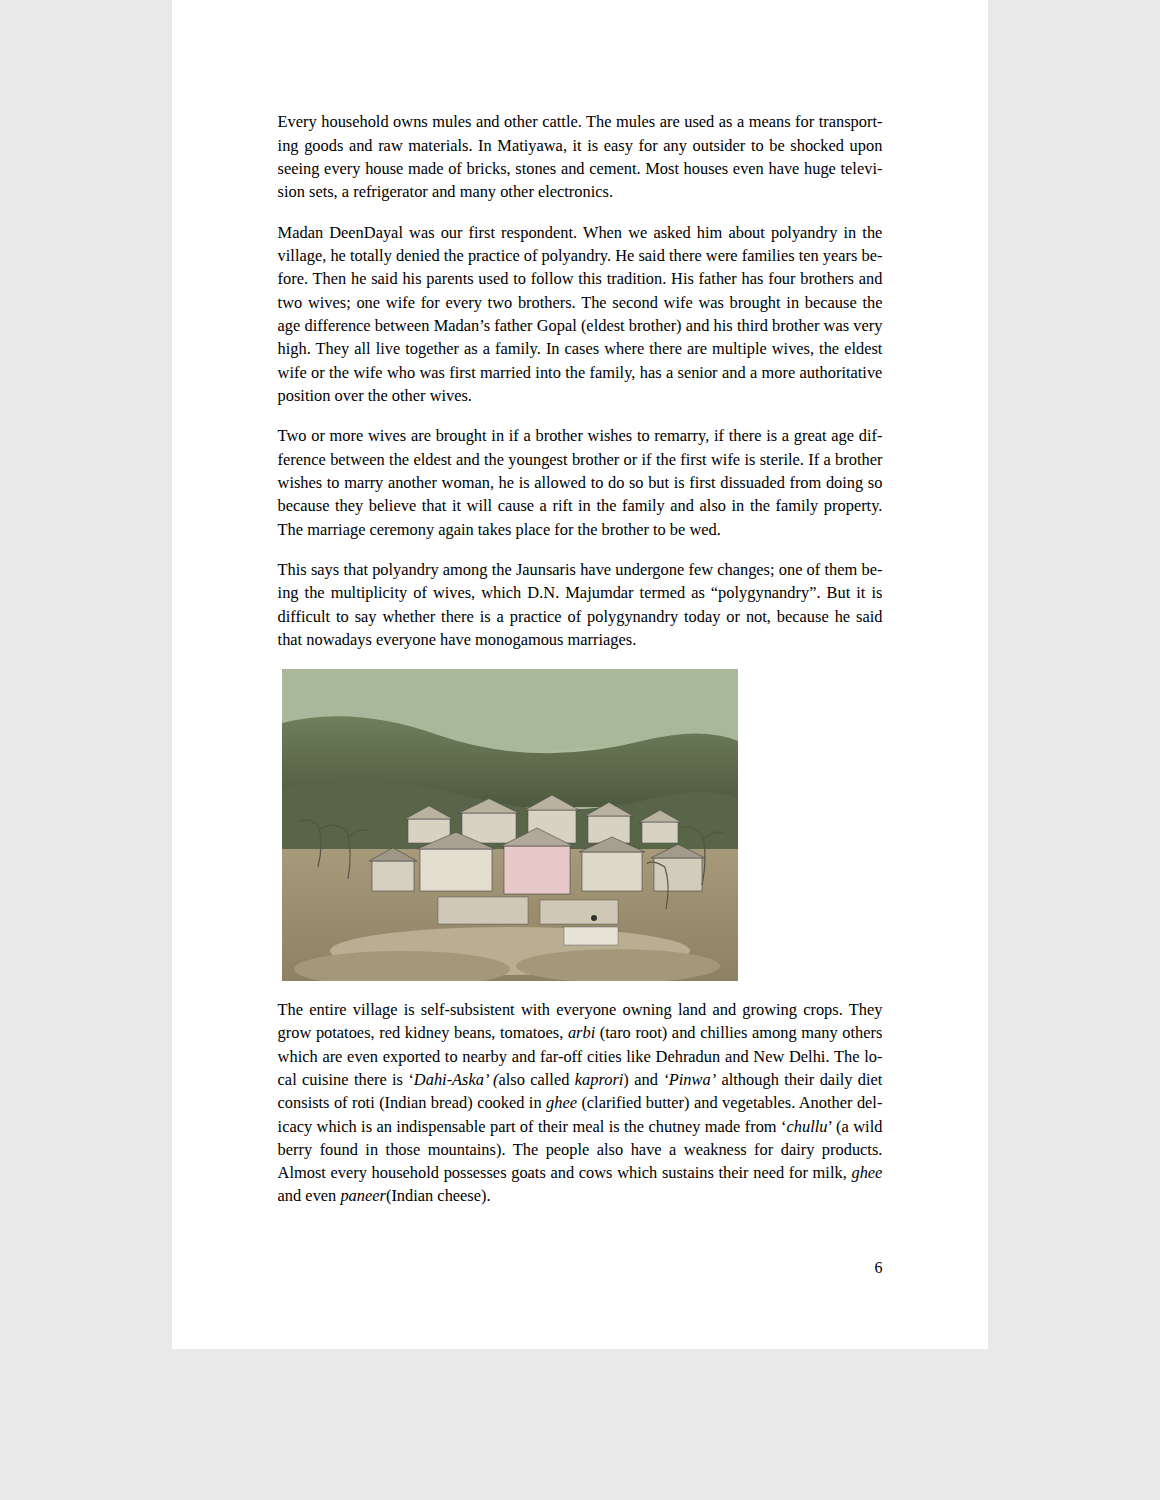Every household owns mules and other cattle. The mules are used as a means for transporting goods and raw materials. In Matiyawa, it is easy for any outsider to be shocked upon seeing every house made of bricks, stones and cement. Most houses even have huge television sets, a refrigerator and many other electronics.
Madan DeenDayal was our first respondent. When we asked him about polyandry in the village, he totally denied the practice of polyandry. He said there were families ten years before. Then he said his parents used to follow this tradition. His father has four brothers and two wives; one wife for every two brothers. The second wife was brought in because the age difference between Madan’s father Gopal (eldest brother) and his third brother was very high. They all live together as a family. In cases where there are multiple wives, the eldest wife or the wife who was first married into the family, has a senior and a more authoritative position over the other wives.
Two or more wives are brought in if a brother wishes to remarry, if there is a great age difference between the eldest and the youngest brother or if the first wife is sterile. If a brother wishes to marry another woman, he is allowed to do so but is first dissuaded from doing so because they believe that it will cause a rift in the family and also in the family property. The marriage ceremony again takes place for the brother to be wed.
This says that polyandry among the Jaunsaris have undergone few changes; one of them being the multiplicity of wives, which D.N. Majumdar termed as “polygynandry”. But it is difficult to say whether there is a practice of polygynandry today or not, because he said that nowadays everyone have monogamous marriages.
The entire village is self-subsistent with everyone owning land and growing crops. They grow potatoes, red kidney beans, tomatoes, arbi (taro root) and chillies among many others which are even exported to nearby and far-off cities like Dehradun and New Delhi. The local cuisine there is ‘Dahi-Aska’ (also called kaprori) and ‘Pinwa’ although their daily diet consists of roti (Indian bread) cooked in ghee (clarified butter) and vegetables. Another delicacy which is an indispensable part of their meal is the chutney made from ‘chullu’ (a wild berry found in those mountains). The people also have a weakness for dairy products. Almost every household possesses goats and cows which sustains their need for milk, ghee and even paneer(Indian cheese).
6